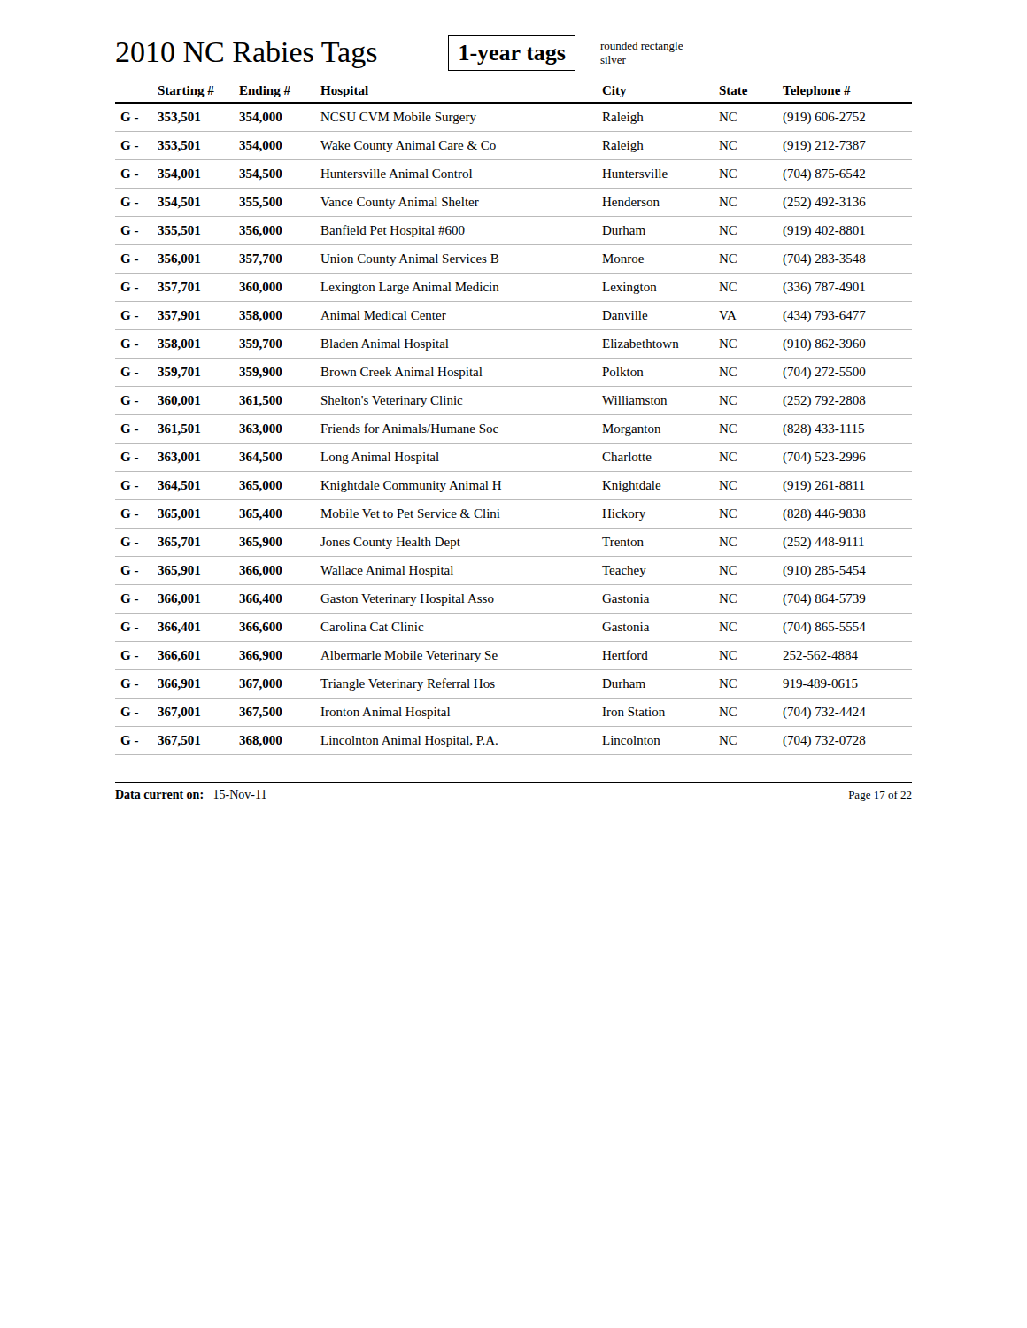2010 NC Rabies Tags
1-year tags
rounded rectangle
silver
| | Starting # | Ending # | Hospital | City | State | Telephone # |
| --- | --- | --- | --- | --- | --- | --- |
| G - | 353,501 | 354,000 | NCSU CVM Mobile Surgery | Raleigh | NC | (919) 606-2752 |
| G - | 353,501 | 354,000 | Wake County Animal Care & Co | Raleigh | NC | (919) 212-7387 |
| G - | 354,001 | 354,500 | Huntersville Animal Control | Huntersville | NC | (704) 875-6542 |
| G - | 354,501 | 355,500 | Vance County Animal Shelter | Henderson | NC | (252) 492-3136 |
| G - | 355,501 | 356,000 | Banfield Pet Hospital #600 | Durham | NC | (919) 402-8801 |
| G - | 356,001 | 357,700 | Union County Animal Services B | Monroe | NC | (704) 283-3548 |
| G - | 357,701 | 360,000 | Lexington Large Animal Medicin | Lexington | NC | (336) 787-4901 |
| G - | 357,901 | 358,000 | Animal Medical Center | Danville | VA | (434) 793-6477 |
| G - | 358,001 | 359,700 | Bladen Animal Hospital | Elizabethtown | NC | (910) 862-3960 |
| G - | 359,701 | 359,900 | Brown Creek Animal Hospital | Polkton | NC | (704) 272-5500 |
| G - | 360,001 | 361,500 | Shelton's Veterinary Clinic | Williamston | NC | (252) 792-2808 |
| G - | 361,501 | 363,000 | Friends for Animals/Humane Soc | Morganton | NC | (828) 433-1115 |
| G - | 363,001 | 364,500 | Long Animal Hospital | Charlotte | NC | (704) 523-2996 |
| G - | 364,501 | 365,000 | Knightdale Community Animal H | Knightdale | NC | (919) 261-8811 |
| G - | 365,001 | 365,400 | Mobile Vet to Pet Service & Clini | Hickory | NC | (828) 446-9838 |
| G - | 365,701 | 365,900 | Jones County Health Dept | Trenton | NC | (252) 448-9111 |
| G - | 365,901 | 366,000 | Wallace Animal Hospital | Teachey | NC | (910) 285-5454 |
| G - | 366,001 | 366,400 | Gaston Veterinary Hospital Asso | Gastonia | NC | (704) 864-5739 |
| G - | 366,401 | 366,600 | Carolina Cat Clinic | Gastonia | NC | (704) 865-5554 |
| G - | 366,601 | 366,900 | Albermarle Mobile Veterinary Se | Hertford | NC | 252-562-4884 |
| G - | 366,901 | 367,000 | Triangle Veterinary Referral Hos | Durham | NC | 919-489-0615 |
| G - | 367,001 | 367,500 | Ironton Animal Hospital | Iron Station | NC | (704) 732-4424 |
| G - | 367,501 | 368,000 | Lincolnton Animal Hospital, P.A. | Lincolnton | NC | (704) 732-0728 |
Data current on: 15-Nov-11
Page 17 of 22